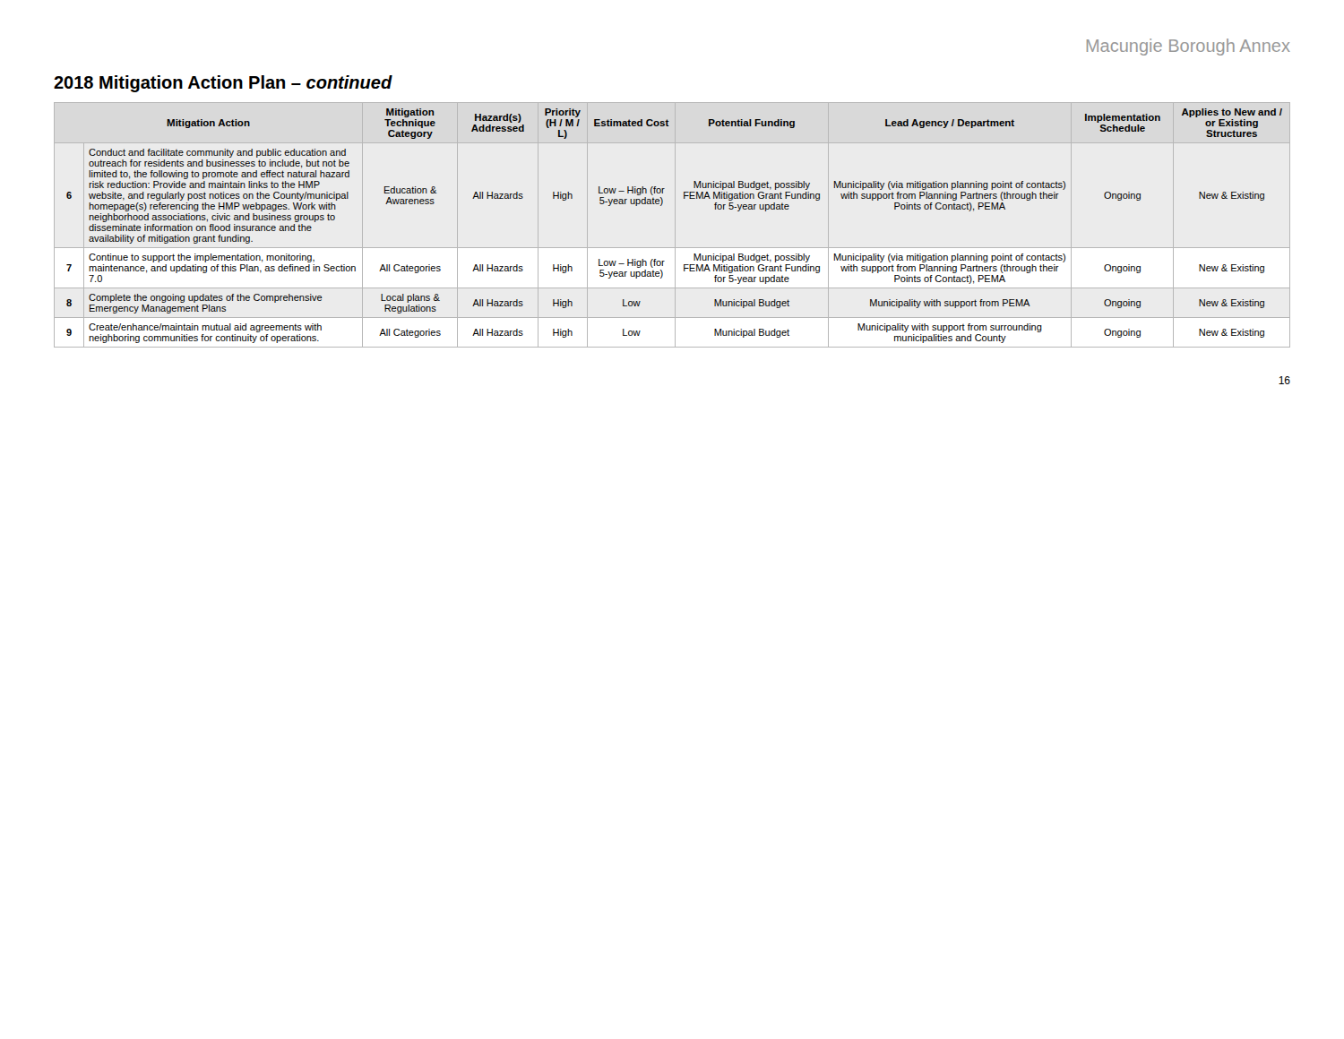Macungie Borough Annex
2018 Mitigation Action Plan – continued
| Mitigation Action | Mitigation Technique Category | Hazard(s) Addressed | Priority (H / M / L) | Estimated Cost | Potential Funding | Lead Agency / Department | Implementation Schedule | Applies to New and / or Existing Structures |
| --- | --- | --- | --- | --- | --- | --- | --- | --- |
| 6 | Conduct and facilitate community and public education and outreach for residents and businesses to include, but not be limited to, the following to promote and effect natural hazard risk reduction: Provide and maintain links to the HMP website, and regularly post notices on the County/municipal homepage(s) referencing the HMP webpages. Work with neighborhood associations, civic and business groups to disseminate information on flood insurance and the availability of mitigation grant funding. | Education & Awareness | All Hazards | High | Low – High (for 5-year update) | Municipal Budget, possibly FEMA Mitigation Grant Funding for 5-year update | Municipality (via mitigation planning point of contacts) with support from Planning Partners (through their Points of Contact), PEMA | Ongoing | New & Existing |
| 7 | Continue to support the implementation, monitoring, maintenance, and updating of this Plan, as defined in Section 7.0 | All Categories | All Hazards | High | Low – High (for 5-year update) | Municipal Budget, possibly FEMA Mitigation Grant Funding for 5-year update | Municipality (via mitigation planning point of contacts) with support from Planning Partners (through their Points of Contact), PEMA | Ongoing | New & Existing |
| 8 | Complete the ongoing updates of the Comprehensive Emergency Management Plans | Local plans & Regulations | All Hazards | High | Low | Municipal Budget | Municipality with support from PEMA | Ongoing | New & Existing |
| 9 | Create/enhance/maintain mutual aid agreements with neighboring communities for continuity of operations. | All Categories | All Hazards | High | Low | Municipal Budget | Municipality with support from surrounding municipalities and County | Ongoing | New & Existing |
16